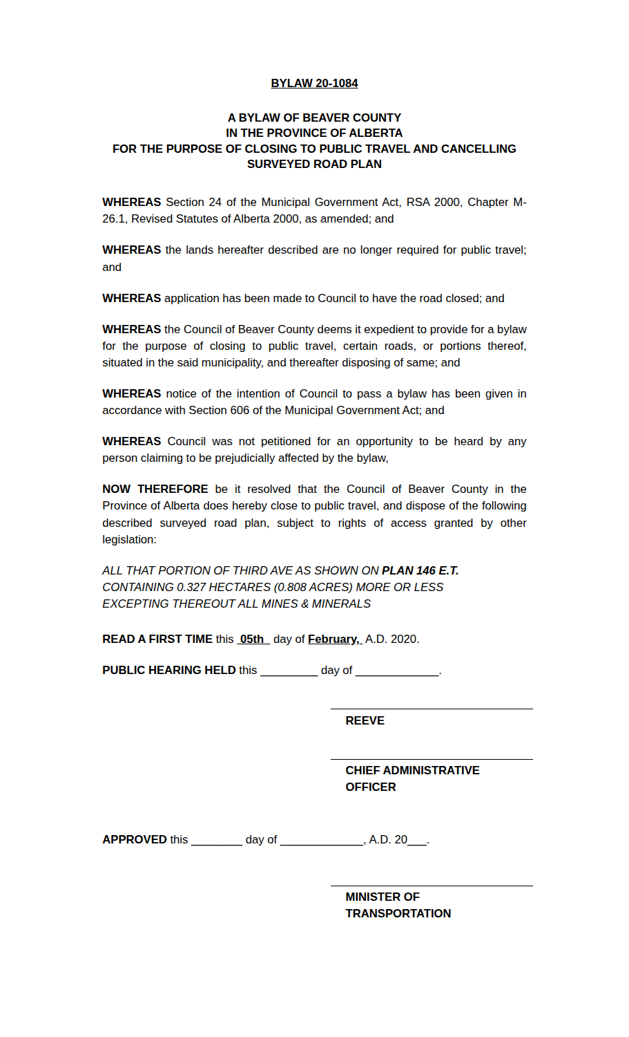BYLAW 20-1084
A BYLAW OF BEAVER COUNTY
IN THE PROVINCE OF ALBERTA
FOR THE PURPOSE OF CLOSING TO PUBLIC TRAVEL AND CANCELLING
SURVEYED ROAD PLAN
WHEREAS Section 24 of the Municipal Government Act, RSA 2000, Chapter M-26.1, Revised Statutes of Alberta 2000, as amended; and
WHEREAS the lands hereafter described are no longer required for public travel; and
WHEREAS application has been made to Council to have the road closed; and
WHEREAS the Council of Beaver County deems it expedient to provide for a bylaw for the purpose of closing to public travel, certain roads, or portions thereof, situated in the said municipality, and thereafter disposing of same; and
WHEREAS notice of the intention of Council to pass a bylaw has been given in accordance with Section 606 of the Municipal Government Act; and
WHEREAS Council was not petitioned for an opportunity to be heard by any person claiming to be prejudicially affected by the bylaw,
NOW THEREFORE be it resolved that the Council of Beaver County in the Province of Alberta does hereby close to public travel, and dispose of the following described surveyed road plan, subject to rights of access granted by other legislation:
ALL THAT PORTION OF THIRD AVE AS SHOWN ON PLAN 146 E.T.
CONTAINING 0.327 HECTARES (0.808 ACRES) MORE OR LESS
EXCEPTING THEREOUT ALL MINES & MINERALS
READ A FIRST TIME this 05th day of February, A.D. 2020.
PUBLIC HEARING HELD this _________ day of _____________.
REEVE
CHIEF ADMINISTRATIVE OFFICER
APPROVED this ________ day of _____________, A.D. 20___.
MINISTER OF TRANSPORTATION